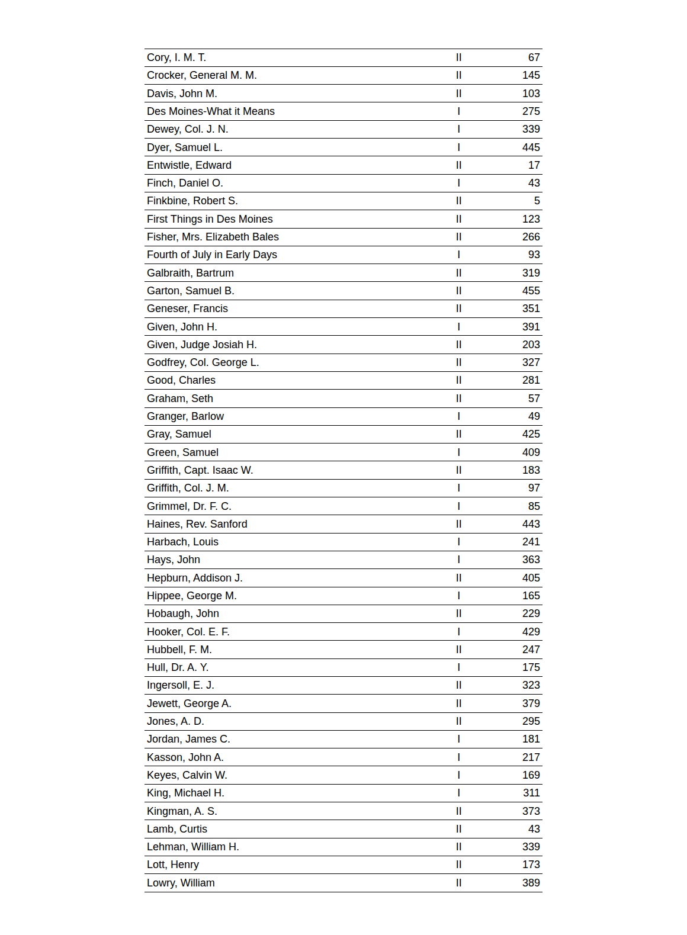| Cory, I. M. T. | II | 67 |
| Crocker, General M. M. | II | 145 |
| Davis, John M. | II | 103 |
| Des Moines-What it Means | I | 275 |
| Dewey, Col. J. N. | I | 339 |
| Dyer, Samuel L. | I | 445 |
| Entwistle, Edward | II | 17 |
| Finch, Daniel O. | I | 43 |
| Finkbine, Robert S. | II | 5 |
| First Things in Des Moines | II | 123 |
| Fisher, Mrs. Elizabeth Bales | II | 266 |
| Fourth of July in Early Days | I | 93 |
| Galbraith, Bartrum | II | 319 |
| Garton, Samuel B. | II | 455 |
| Geneser, Francis | II | 351 |
| Given, John H. | I | 391 |
| Given, Judge Josiah H. | II | 203 |
| Godfrey, Col. George L. | II | 327 |
| Good, Charles | II | 281 |
| Graham, Seth | II | 57 |
| Granger, Barlow | I | 49 |
| Gray, Samuel | II | 425 |
| Green, Samuel | I | 409 |
| Griffith, Capt. Isaac W. | II | 183 |
| Griffith, Col. J. M. | I | 97 |
| Grimmel, Dr. F. C. | I | 85 |
| Haines, Rev. Sanford | II | 443 |
| Harbach, Louis | I | 241 |
| Hays, John | I | 363 |
| Hepburn, Addison J. | II | 405 |
| Hippee, George M. | I | 165 |
| Hobaugh, John | II | 229 |
| Hooker, Col. E. F. | I | 429 |
| Hubbell, F. M. | II | 247 |
| Hull, Dr. A. Y. | I | 175 |
| Ingersoll, E. J. | II | 323 |
| Jewett, George A. | II | 379 |
| Jones, A. D. | II | 295 |
| Jordan, James C. | I | 181 |
| Kasson, John A. | I | 217 |
| Keyes, Calvin W. | I | 169 |
| King, Michael H. | I | 311 |
| Kingman, A. S. | II | 373 |
| Lamb, Curtis | II | 43 |
| Lehman, William H. | II | 339 |
| Lott, Henry | II | 173 |
| Lowry, William | II | 389 |